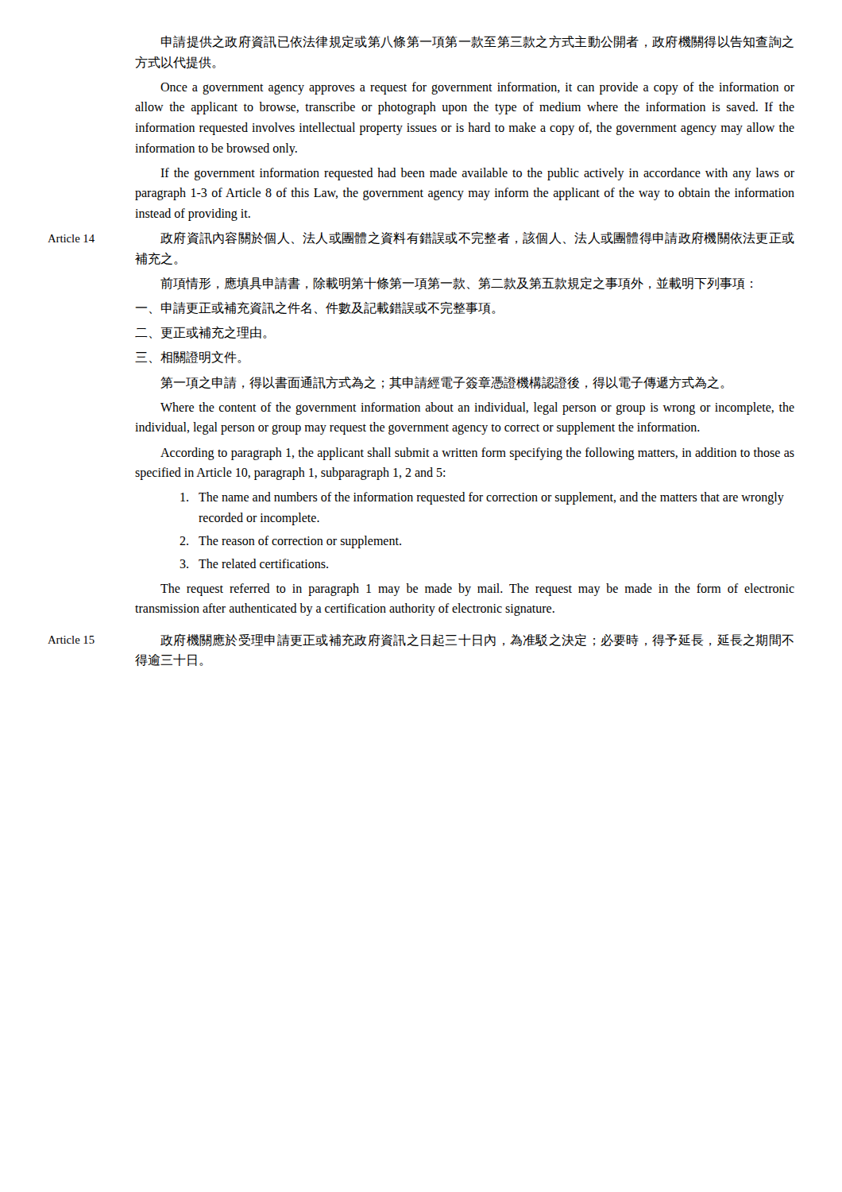申請提供之政府資訊已依法律規定或第八條第一項第一款至第三款之方式主動公開者，政府機關得以告知查詢之方式以代提供。
Once a government agency approves a request for government information, it can provide a copy of the information or allow the applicant to browse, transcribe or photograph upon the type of medium where the information is saved. If the information requested involves intellectual property issues or is hard to make a copy of, the government agency may allow the information to be browsed only.
If the government information requested had been made available to the public actively in accordance with any laws or paragraph 1-3 of Article 8 of this Law, the government agency may inform the applicant of the way to obtain the information instead of providing it.
Article 14
政府資訊內容關於個人、法人或團體之資料有錯誤或不完整者，該個人、法人或團體得申請政府機關依法更正或補充之。
前項情形，應填具申請書，除載明第十條第一項第一款、第二款及第五款規定之事項外，並載明下列事項：
一、申請更正或補充資訊之件名、件數及記載錯誤或不完整事項。
二、更正或補充之理由。
三、相關證明文件。
第一項之申請，得以書面通訊方式為之；其申請經電子簽章憑證機構認證後，得以電子傳遞方式為之。
Where the content of the government information about an individual, legal person or group is wrong or incomplete, the individual, legal person or group may request the government agency to correct or supplement the information.
According to paragraph 1, the applicant shall submit a written form specifying the following matters, in addition to those as specified in Article 10, paragraph 1, subparagraph 1, 2 and 5:
The name and numbers of the information requested for correction or supplement, and the matters that are wrongly recorded or incomplete.
The reason of correction or supplement.
The related certifications.
The request referred to in paragraph 1 may be made by mail. The request may be made in the form of electronic transmission after authenticated by a certification authority of electronic signature.
Article 15
政府機關應於受理申請更正或補充政府資訊之日起三十日內，為准駁之決定；必要時，得予延長，延長之期間不得逾三十日。